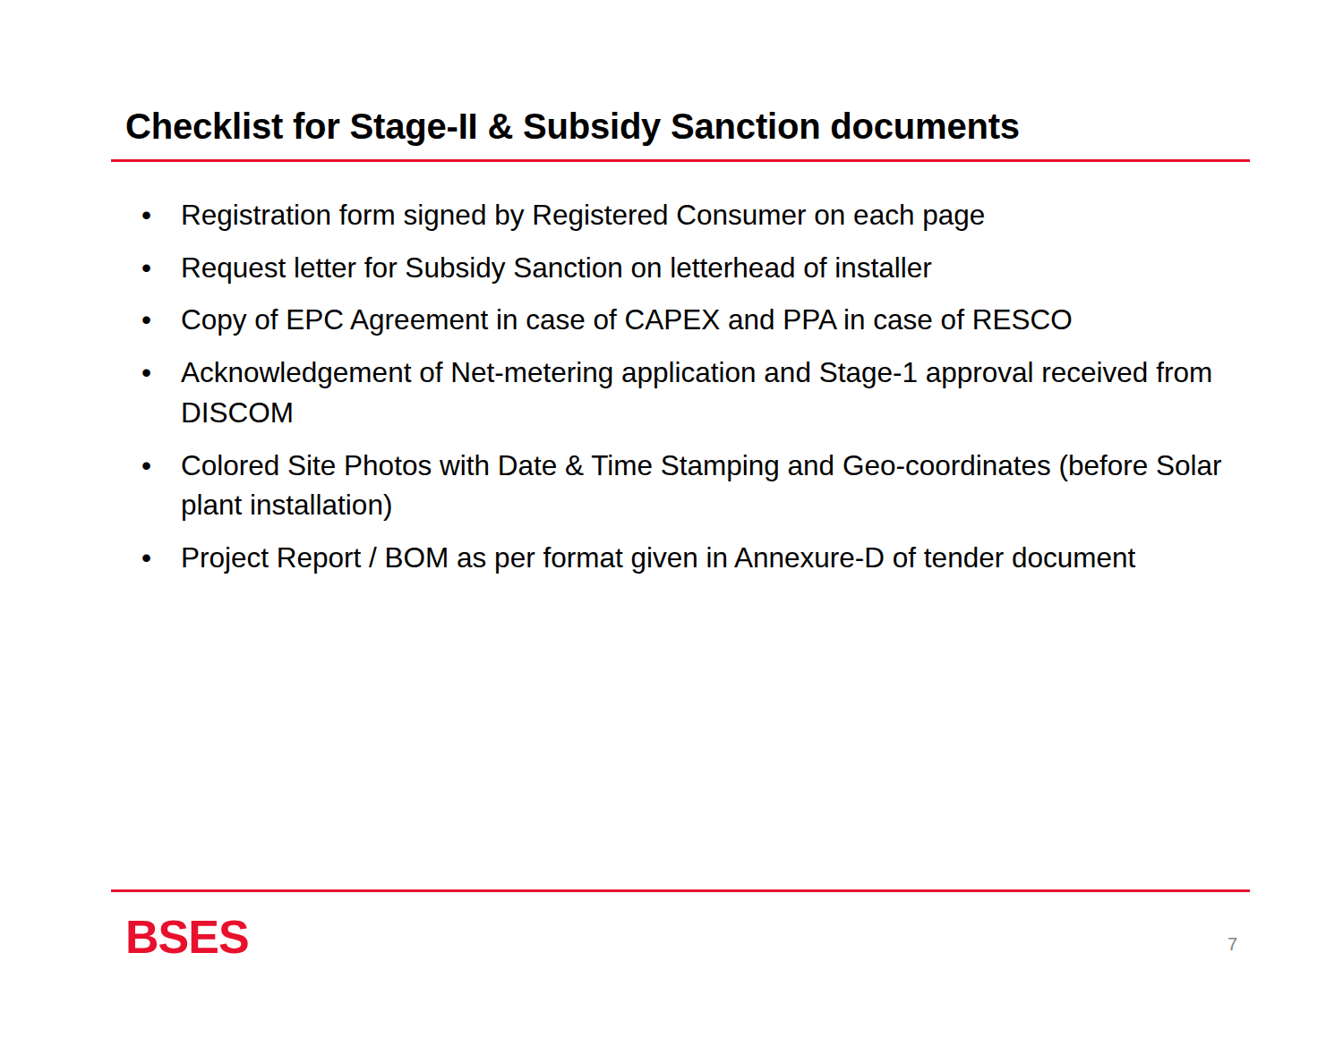Checklist for Stage-II & Subsidy Sanction documents
Registration form signed by Registered Consumer on each page
Request letter for Subsidy Sanction on letterhead of installer
Copy of EPC Agreement in case of CAPEX and PPA in case of RESCO
Acknowledgement of Net-metering application and Stage-1 approval received from DISCOM
Colored Site Photos with Date & Time Stamping and Geo-coordinates (before Solar plant installation)
Project Report / BOM as per format given in Annexure-D of tender document
BSES
7